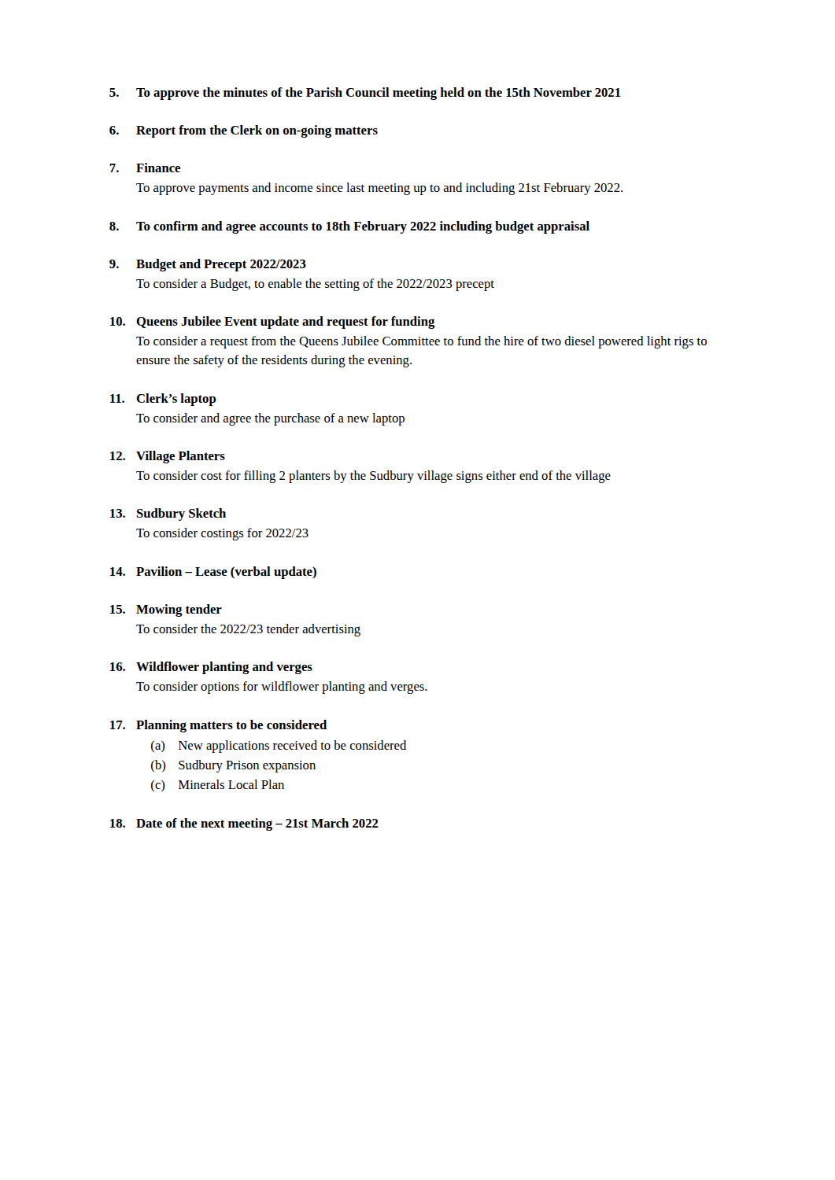To approve the minutes of the Parish Council meeting held on the 15th November 2021
Report from the Clerk on on-going matters
Finance To approve payments and income since last meeting up to and including 21st February 2022.
To confirm and agree accounts to 18th February 2022 including budget appraisal
Budget and Precept 2022/2023 To consider a Budget, to enable the setting of the 2022/2023 precept
Queens Jubilee Event update and request for funding To consider a request from the Queens Jubilee Committee to fund the hire of two diesel powered light rigs to ensure the safety of the residents during the evening.
Clerk’s laptop To consider and agree the purchase of a new laptop
Village Planters To consider cost for filling 2 planters by the Sudbury village signs either end of the village
Sudbury Sketch To consider costings for 2022/23
Pavilion – Lease (verbal update)
Mowing tender To consider the 2022/23 tender advertising
Wildflower planting and verges To consider options for wildflower planting and verges.
Planning matters to be considered
New applications received to be considered
Sudbury Prison expansion
Minerals Local Plan
Date of the next meeting – 21st March 2022